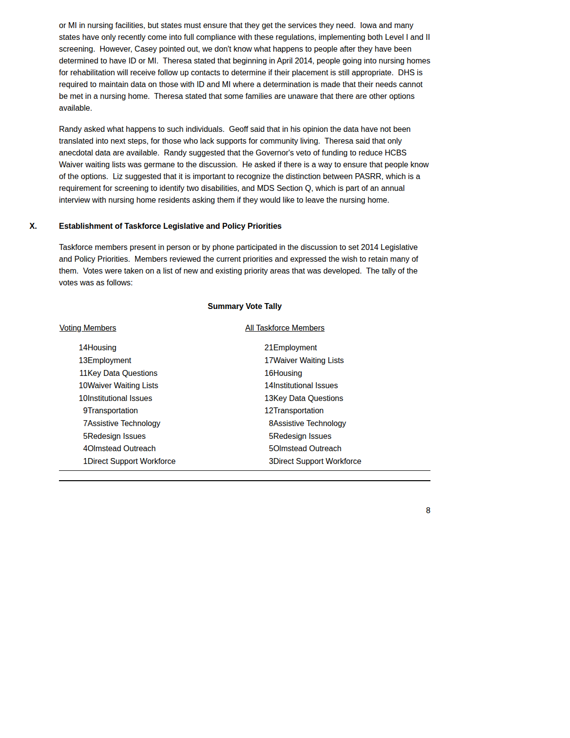or MI in nursing facilities, but states must ensure that they get the services they need. Iowa and many states have only recently come into full compliance with these regulations, implementing both Level I and II screening. However, Casey pointed out, we don't know what happens to people after they have been determined to have ID or MI. Theresa stated that beginning in April 2014, people going into nursing homes for rehabilitation will receive follow up contacts to determine if their placement is still appropriate. DHS is required to maintain data on those with ID and MI where a determination is made that their needs cannot be met in a nursing home. Theresa stated that some families are unaware that there are other options available.
Randy asked what happens to such individuals. Geoff said that in his opinion the data have not been translated into next steps, for those who lack supports for community living. Theresa said that only anecdotal data are available. Randy suggested that the Governor's veto of funding to reduce HCBS Waiver waiting lists was germane to the discussion. He asked if there is a way to ensure that people know of the options. Liz suggested that it is important to recognize the distinction between PASRR, which is a requirement for screening to identify two disabilities, and MDS Section Q, which is part of an annual interview with nursing home residents asking them if they would like to leave the nursing home.
X. Establishment of Taskforce Legislative and Policy Priorities
Taskforce members present in person or by phone participated in the discussion to set 2014 Legislative and Policy Priorities. Members reviewed the current priorities and expressed the wish to retain many of them. Votes were taken on a list of new and existing priority areas that was developed. The tally of the votes was as follows:
Summary Vote Tally
| Voting Members | All Taskforce Members |
| --- | --- |
| 14 | Housing | 21 | Employment |
| 13 | Employment | 17 | Waiver Waiting Lists |
| 11 | Key Data Questions | 16 | Housing |
| 10 | Waiver Waiting Lists | 14 | Institutional Issues |
| 10 | Institutional Issues | 13 | Key Data Questions |
| 9 | Transportation | 12 | Transportation |
| 7 | Assistive Technology | 8 | Assistive Technology |
| 5 | Redesign Issues | 5 | Redesign Issues |
| 4 | Olmstead Outreach | 5 | Olmstead Outreach |
| 1 | Direct Support Workforce | 3 | Direct Support Workforce |
8